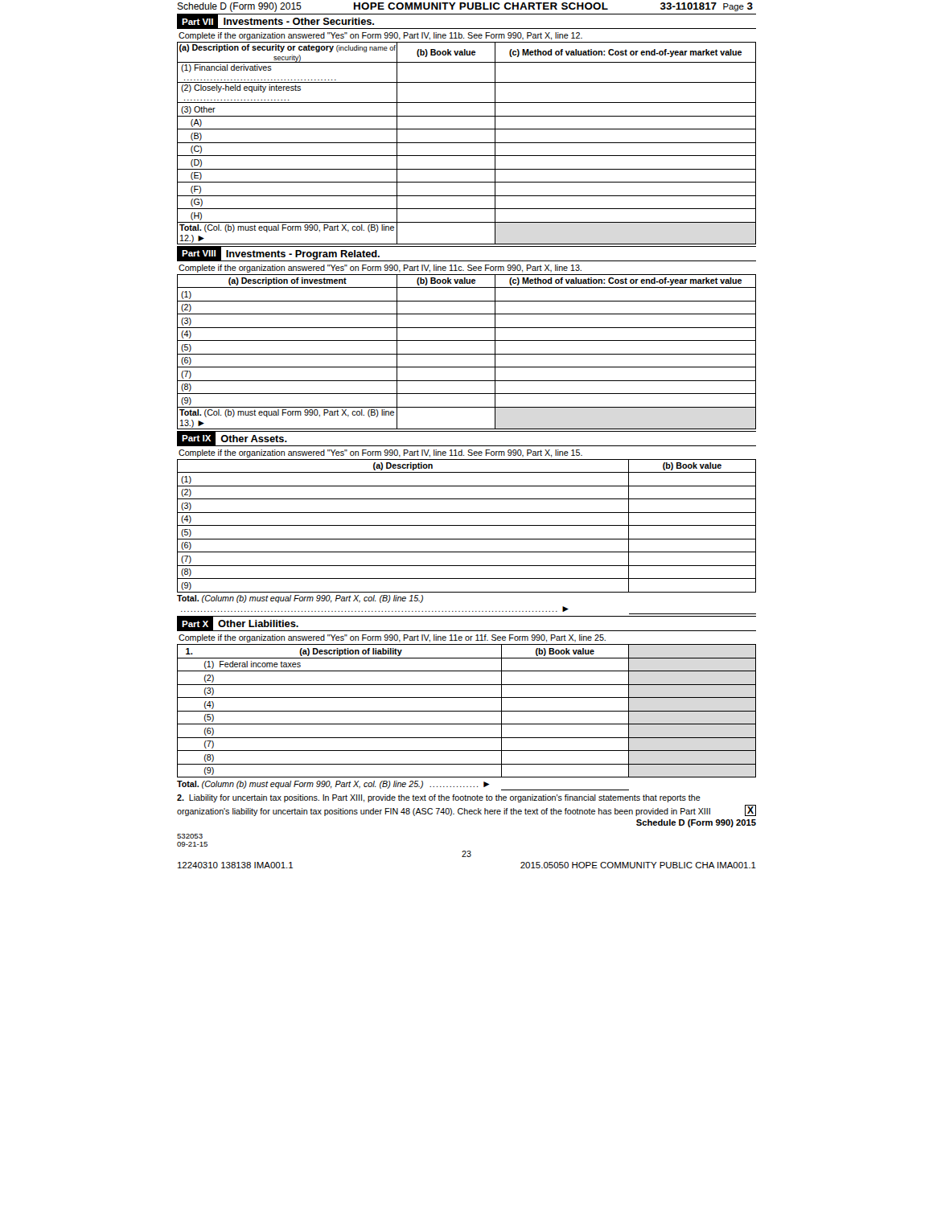Schedule D (Form 990) 2015
HOPE COMMUNITY PUBLIC CHARTER SCHOOL
33-1101817 Page 3
Part VII
Investments - Other Securities.
Complete if the organization answered "Yes" on Form 990, Part IV, line 11b. See Form 990, Part X, line 12.
| (a) Description of security or category (including name of security) | (b) Book value | (c) Method of valuation: Cost or end-of-year market value |
| --- | --- | --- |
| (1) Financial derivatives .............................................. | | |
| (2) Closely-held equity interests ................................ | | |
| (3) Other | | |
| (A) | | |
| (B) | | |
| (C) | | |
| (D) | | |
| (E) | | |
| (F) | | |
| (G) | | |
| (H) | | |
| Total. (Col. (b) must equal Form 990, Part X, col. (B) line 12.) ► | | |
Part VIII
Investments - Program Related.
Complete if the organization answered "Yes" on Form 990, Part IV, line 11c. See Form 990, Part X, line 13.
| (a) Description of investment | (b) Book value | (c) Method of valuation: Cost or end-of-year market value |
| --- | --- | --- |
| (1) | | |
| (2) | | |
| (3) | | |
| (4) | | |
| (5) | | |
| (6) | | |
| (7) | | |
| (8) | | |
| (9) | | |
| Total. (Col. (b) must equal Form 990, Part X, col. (B) line 13.) ► | | |
Part IX
Other Assets.
Complete if the organization answered "Yes" on Form 990, Part IV, line 11d. See Form 990, Part X, line 15.
| (a) Description | (b) Book value |
| --- | --- |
| (1) | |
| (2) | |
| (3) | |
| (4) | |
| (5) | |
| (6) | |
| (7) | |
| (8) | |
| (9) | |
| Total. (Column (b) must equal Form 990, Part X, col. (B) line 15.) ................................................................................................................. ► | |
Part X
Other Liabilities.
Complete if the organization answered "Yes" on Form 990, Part IV, line 11e or 11f. See Form 990, Part X, line 25.
| 1. | (a) Description of liability | (b) Book value | |
| | (1) Federal income taxes | | |
| | (2) | | |
| | (3) | | |
| | (4) | | |
| | (5) | | |
| | (6) | | |
| | (7) | | |
| | (8) | | |
| | (9) | | |
| Total. (Column (b) must equal Form 990, Part X, col. (B) line 25.) ............... ► | | |
2. Liability for uncertain tax positions. In Part XIII, provide the text of the footnote to the organization's financial statements that reports the
organization's liability for uncertain tax positions under FIN 48 (ASC 740). Check here if the text of the footnote has been provided in Part XIII
X
Schedule D (Form 990) 2015
532053
09-21-15
23
12240310 138138 IMA001.1
2015.05050 HOPE COMMUNITY PUBLIC CHA IMA001.1